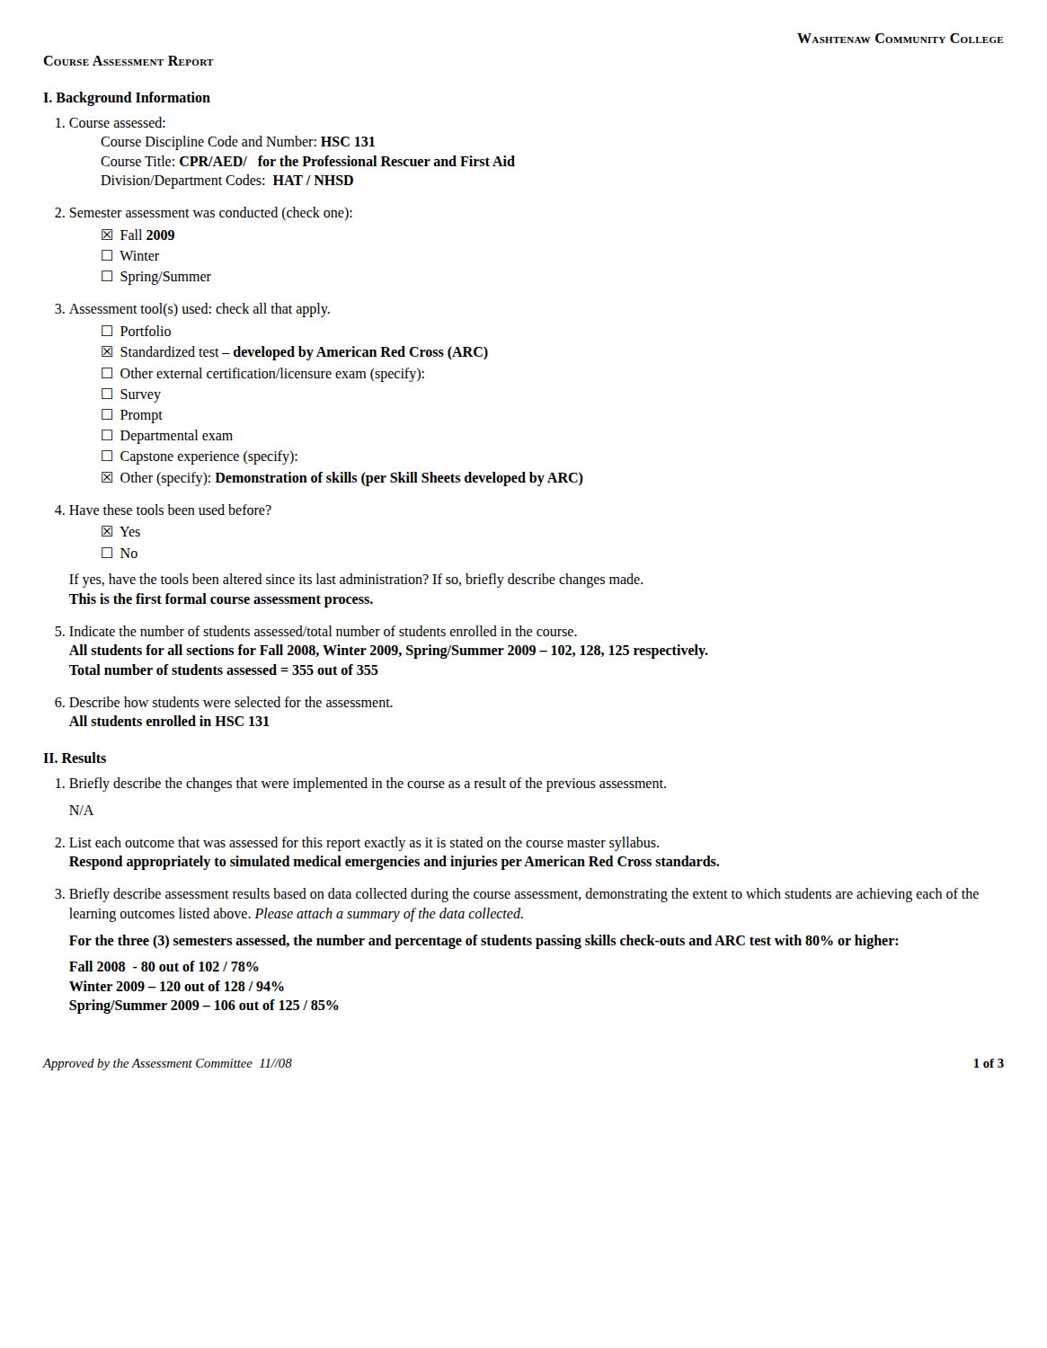Washtenaw Community College
Course Assessment Report
I. Background Information
Course assessed:
Course Discipline Code and Number: HSC 131
Course Title: CPR/AED/ for the Professional Rescuer and First Aid
Division/Department Codes: HAT / NHSD
Semester assessment was conducted (check one):
☒ Fall 2009
☐ Winter
☐ Spring/Summer
Assessment tool(s) used: check all that apply.
☐ Portfolio
☒ Standardized test – developed by American Red Cross (ARC)
☐ Other external certification/licensure exam (specify):
☐ Survey
☐ Prompt
☐ Departmental exam
☐ Capstone experience (specify):
☒ Other (specify): Demonstration of skills (per Skill Sheets developed by ARC)
Have these tools been used before?
☒ Yes
☐ No
If yes, have the tools been altered since its last administration? If so, briefly describe changes made.
This is the first formal course assessment process.
Indicate the number of students assessed/total number of students enrolled in the course.
All students for all sections for Fall 2008, Winter 2009, Spring/Summer 2009 – 102, 128, 125 respectively.
Total number of students assessed = 355 out of 355
Describe how students were selected for the assessment.
All students enrolled in HSC 131
II. Results
Briefly describe the changes that were implemented in the course as a result of the previous assessment.
N/A
List each outcome that was assessed for this report exactly as it is stated on the course master syllabus.
Respond appropriately to simulated medical emergencies and injuries per American Red Cross standards.
Briefly describe assessment results based on data collected during the course assessment, demonstrating the extent to which students are achieving each of the learning outcomes listed above. Please attach a summary of the data collected.
For the three (3) semesters assessed, the number and percentage of students passing skills check-outs and ARC test with 80% or higher:
Fall 2008 - 80 out of 102 / 78%
Winter 2009 – 120 out of 128 / 94%
Spring/Summer 2009 – 106 out of 125 / 85%
Approved by the Assessment Committee 11//08 1 of 3